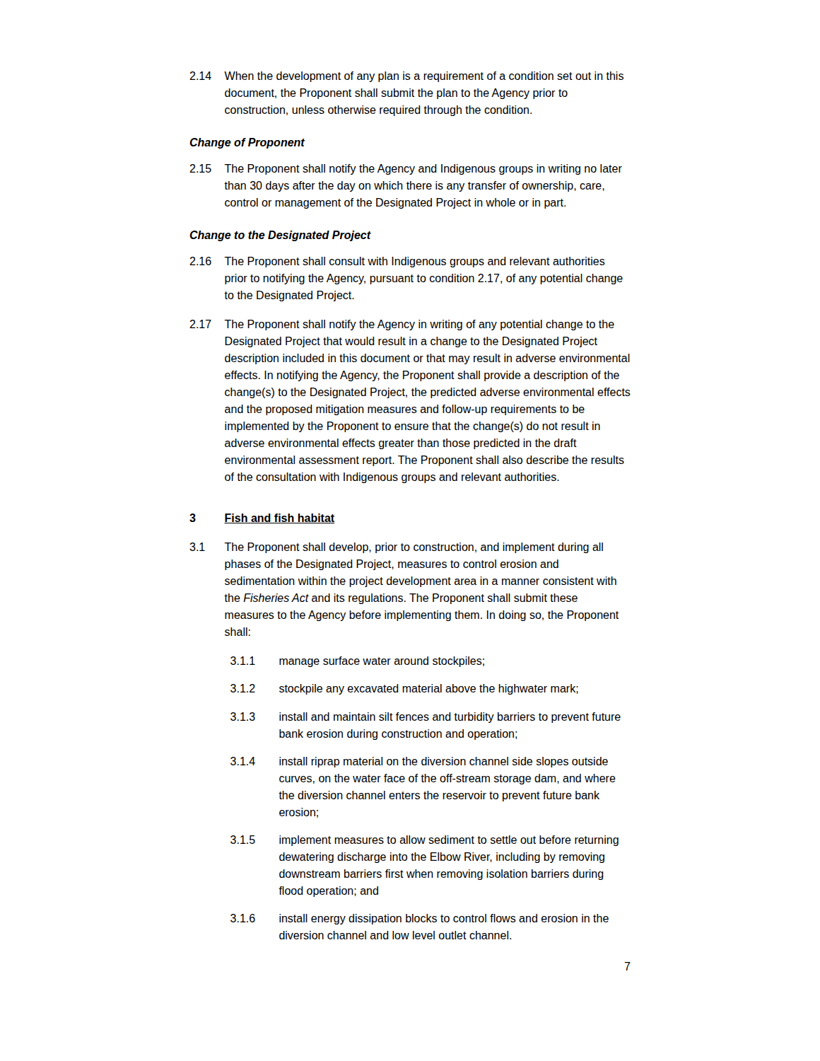2.14
When the development of any plan is a requirement of a condition set out in this document, the Proponent shall submit the plan to the Agency prior to construction, unless otherwise required through the condition.
Change of Proponent
2.15
The Proponent shall notify the Agency and Indigenous groups in writing no later than 30 days after the day on which there is any transfer of ownership, care, control or management of the Designated Project in whole or in part.
Change to the Designated Project
2.16
The Proponent shall consult with Indigenous groups and relevant authorities prior to notifying the Agency, pursuant to condition 2.17, of any potential change to the Designated Project.
2.17
The Proponent shall notify the Agency in writing of any potential change to the Designated Project that would result in a change to the Designated Project description included in this document or that may result in adverse environmental effects. In notifying the Agency, the Proponent shall provide a description of the change(s) to the Designated Project, the predicted adverse environmental effects and the proposed mitigation measures and follow-up requirements to be implemented by the Proponent to ensure that the change(s) do not result in adverse environmental effects greater than those predicted in the draft environmental assessment report. The Proponent shall also describe the results of the consultation with Indigenous groups and relevant authorities.
3 Fish and fish habitat
3.1
The Proponent shall develop, prior to construction, and implement during all phases of the Designated Project, measures to control erosion and sedimentation within the project development area in a manner consistent with the Fisheries Act and its regulations. The Proponent shall submit these measures to the Agency before implementing them. In doing so, the Proponent shall:
3.1.1
manage surface water around stockpiles;
3.1.2
stockpile any excavated material above the highwater mark;
3.1.3
install and maintain silt fences and turbidity barriers to prevent future bank erosion during construction and operation;
3.1.4
install riprap material on the diversion channel side slopes outside curves, on the water face of the off-stream storage dam, and where the diversion channel enters the reservoir to prevent future bank erosion;
3.1.5
implement measures to allow sediment to settle out before returning dewatering discharge into the Elbow River, including by removing downstream barriers first when removing isolation barriers during flood operation; and
3.1.6
install energy dissipation blocks to control flows and erosion in the diversion channel and low level outlet channel.
7